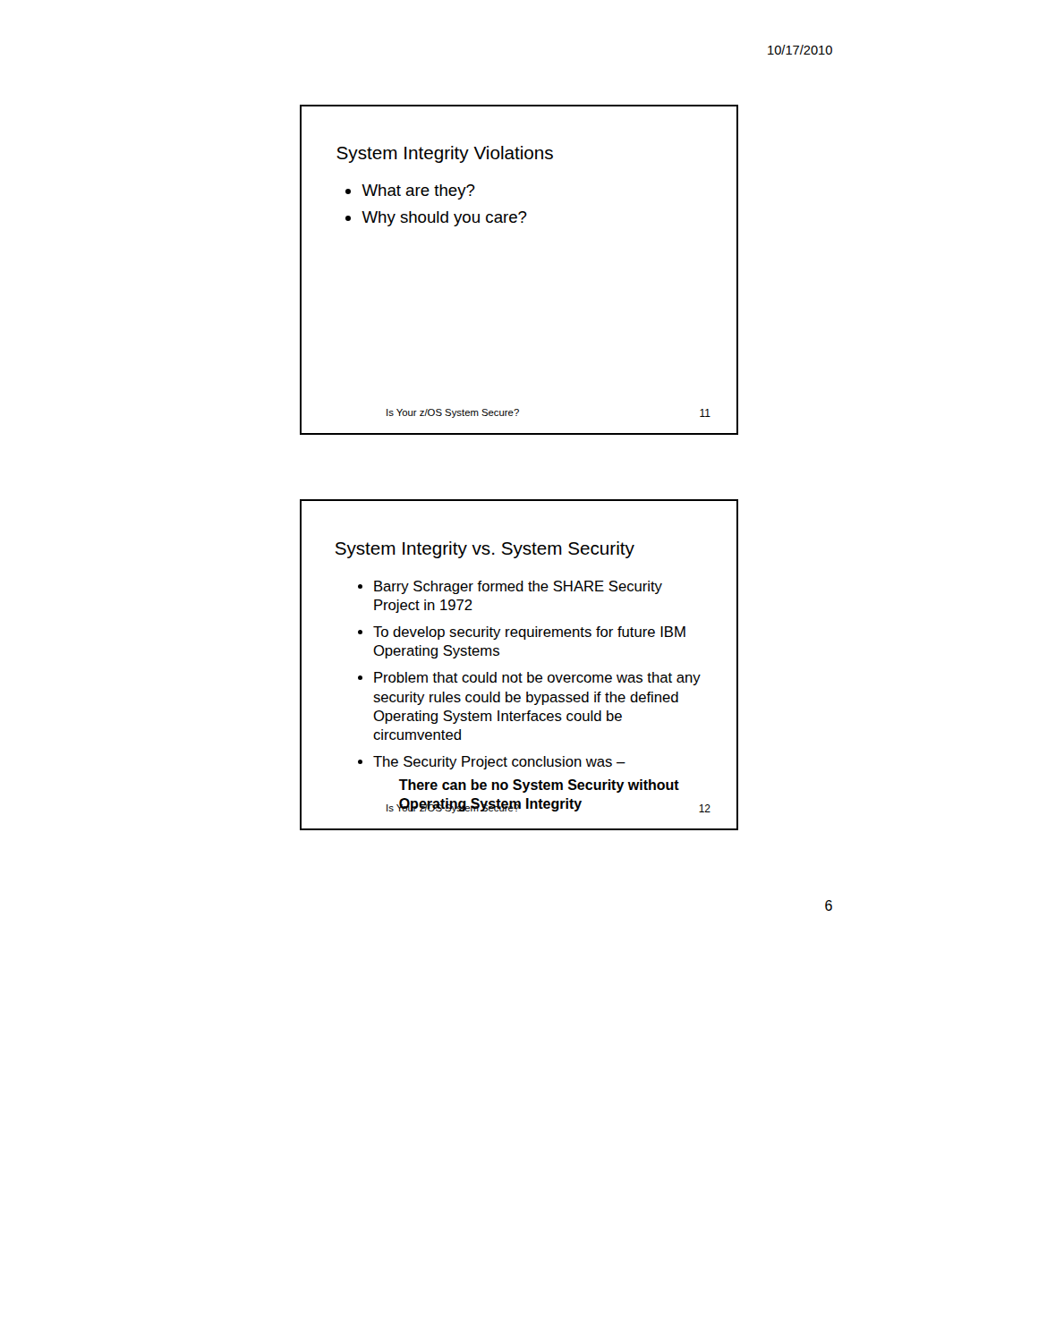10/17/2010
System Integrity Violations
What are they?
Why should you care?
Is Your z/OS System Secure? 11
System Integrity vs. System Security
Barry Schrager formed the SHARE Security Project in 1972
To develop security requirements for future IBM Operating Systems
Problem that could not be overcome was that any security rules could be bypassed if the defined Operating System Interfaces could be circumvented
The Security Project conclusion was –
There can be no System Security without Operating System Integrity
Is Your z/OS System Secure? 12
6